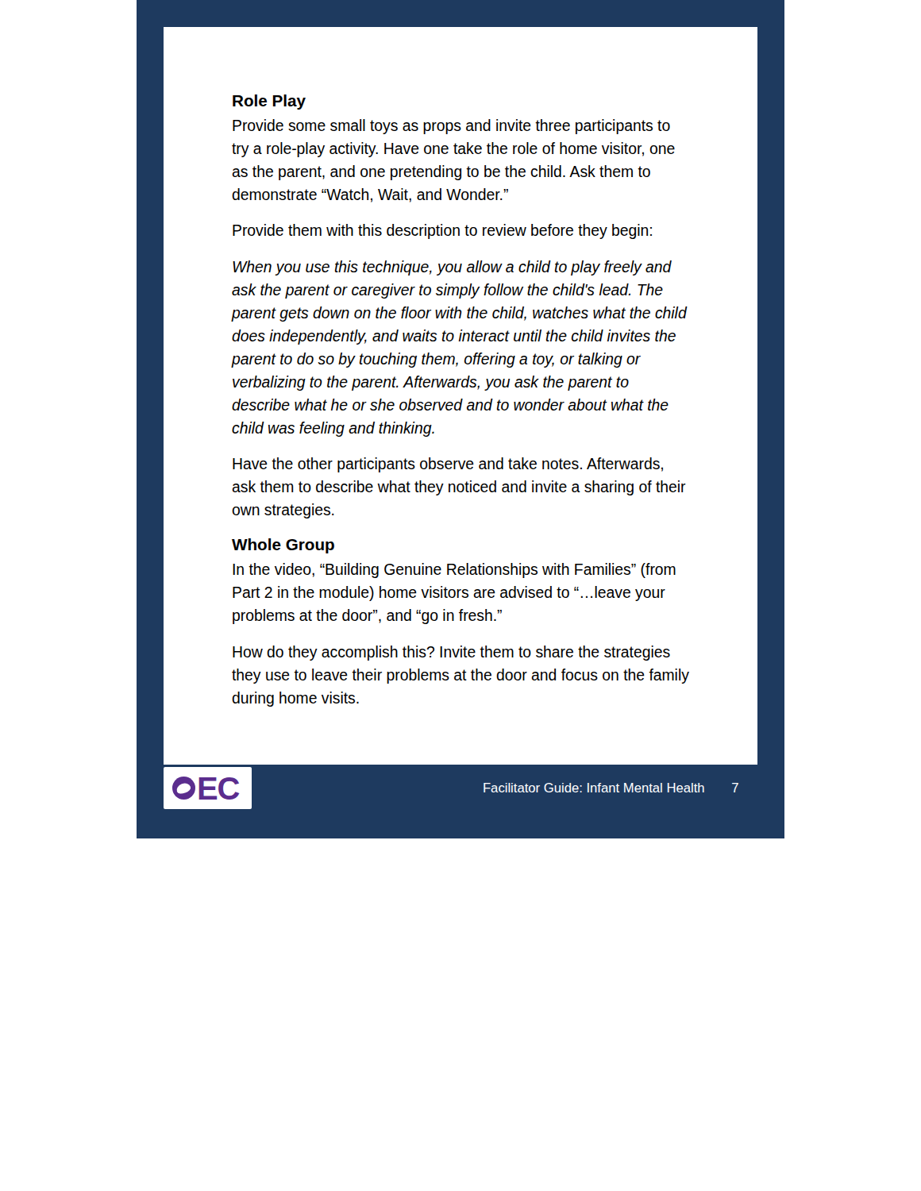Role Play
Provide some small toys as props and invite three participants to try a role-play activity. Have one take the role of home visitor, one as the parent, and one pretending to be the child. Ask them to demonstrate “Watch, Wait, and Wonder.”
Provide them with this description to review before they begin:
When you use this technique, you allow a child to play freely and ask the parent or caregiver to simply follow the child's lead. The parent gets down on the floor with the child, watches what the child does independently, and waits to interact until the child invites the parent to do so by touching them, offering a toy, or talking or verbalizing to the parent. Afterwards, you ask the parent to describe what he or she observed and to wonder about what the child was feeling and thinking.
Have the other participants observe and take notes. Afterwards, ask them to describe what they noticed and invite a sharing of their own strategies.
Whole Group
In the video, “Building Genuine Relationships with Families” (from Part 2 in the module) home visitors are advised to “…leave your problems at the door”, and “go in fresh.”
How do they accomplish this? Invite them to share the strategies they use to leave their problems at the door and focus on the family during home visits.
EC
Facilitator Guide: Infant Mental Health 7